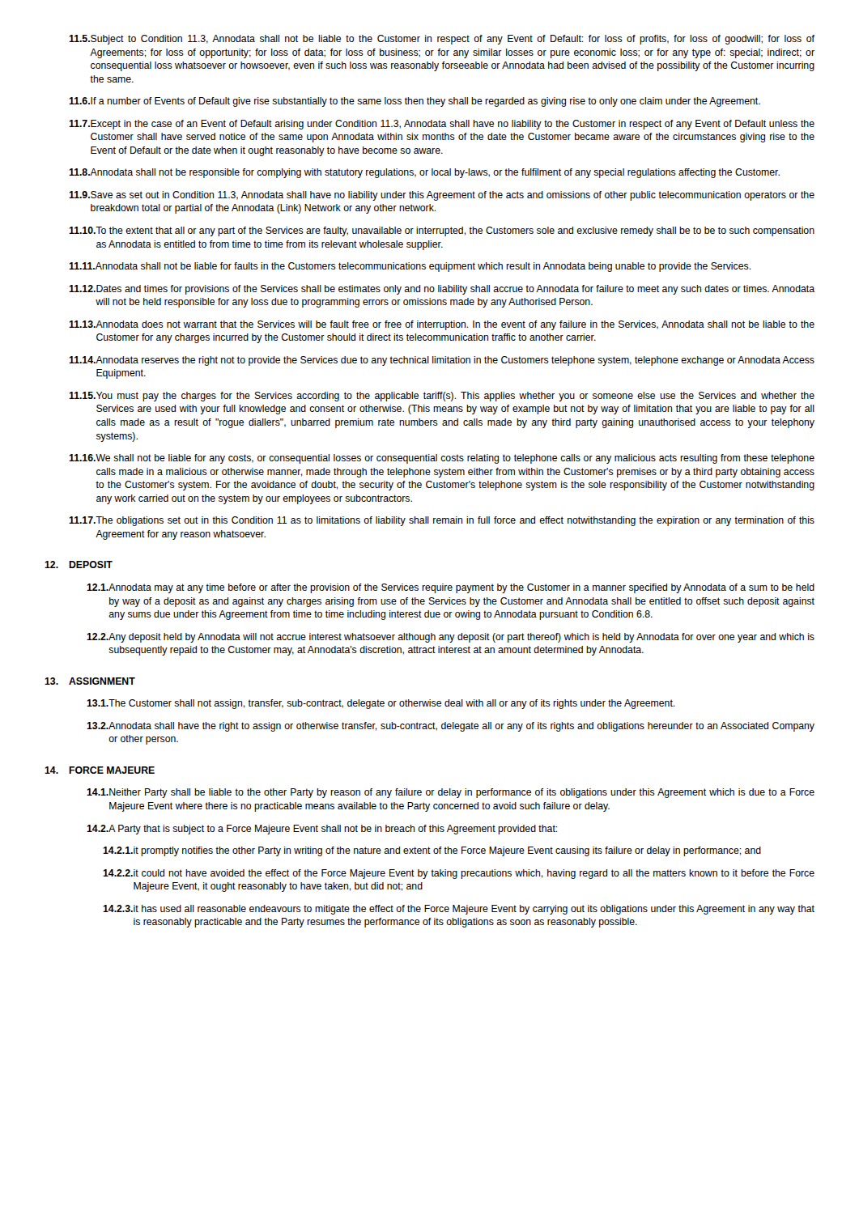11.5.
Subject to Condition 11.3, Annodata shall not be liable to the Customer in respect of any Event of Default: for loss of profits, for loss of goodwill; for loss of Agreements; for loss of opportunity; for loss of data; for loss of business; or for any similar losses or pure economic loss; or for any type of: special; indirect; or consequential loss whatsoever or howsoever, even if such loss was reasonably forseeable or Annodata had been advised of the possibility of the Customer incurring the same.
11.6.
If a number of Events of Default give rise substantially to the same loss then they shall be regarded as giving rise to only one claim under the Agreement.
11.7.
Except in the case of an Event of Default arising under Condition 11.3, Annodata shall have no liability to the Customer in respect of any Event of Default unless the Customer shall have served notice of the same upon Annodata within six months of the date the Customer became aware of the circumstances giving rise to the Event of Default or the date when it ought reasonably to have become so aware.
11.8.
Annodata shall not be responsible for complying with statutory regulations, or local by-laws, or the fulfilment of any special regulations affecting the Customer.
11.9.
Save as set out in Condition 11.3, Annodata shall have no liability under this Agreement of the acts and omissions of other public telecommunication operators or the breakdown total or partial of the Annodata (Link) Network or any other network.
11.10.
To the extent that all or any part of the Services are faulty, unavailable or interrupted, the Customers sole and exclusive remedy shall be to be to such compensation as Annodata is entitled to from time to time from its relevant wholesale supplier.
11.11.
Annodata shall not be liable for faults in the Customers telecommunications equipment which result in Annodata being unable to provide the Services.
11.12.
Dates and times for provisions of the Services shall be estimates only and no liability shall accrue to Annodata for failure to meet any such dates or times. Annodata will not be held responsible for any loss due to programming errors or omissions made by any Authorised Person.
11.13.
Annodata does not warrant that the Services will be fault free or free of interruption. In the event of any failure in the Services, Annodata shall not be liable to the Customer for any charges incurred by the Customer should it direct its telecommunication traffic to another carrier.
11.14.
Annodata reserves the right not to provide the Services due to any technical limitation in the Customers telephone system, telephone exchange or Annodata Access Equipment.
11.15.
You must pay the charges for the Services according to the applicable tariff(s). This applies whether you or someone else use the Services and whether the Services are used with your full knowledge and consent or otherwise. (This means by way of example but not by way of limitation that you are liable to pay for all calls made as a result of "rogue diallers", unbarred premium rate numbers and calls made by any third party gaining unauthorised access to your telephony systems).
11.16.
We shall not be liable for any costs, or consequential losses or consequential costs relating to telephone calls or any malicious acts resulting from these telephone calls made in a malicious or otherwise manner, made through the telephone system either from within the Customer's premises or by a third party obtaining access to the Customer's system. For the avoidance of doubt, the security of the Customer's telephone system is the sole responsibility of the Customer notwithstanding any work carried out on the system by our employees or subcontractors.
11.17.
The obligations set out in this Condition 11 as to limitations of liability shall remain in full force and effect notwithstanding the expiration or any termination of this Agreement for any reason whatsoever.
12.
Deposit
12.1.
Annodata may at any time before or after the provision of the Services require payment by the Customer in a manner specified by Annodata of a sum to be held by way of a deposit as and against any charges arising from use of the Services by the Customer and Annodata shall be entitled to offset such deposit against any sums due under this Agreement from time to time including interest due or owing to Annodata pursuant to Condition 6.8.
12.2.
Any deposit held by Annodata will not accrue interest whatsoever although any deposit (or part thereof) which is held by Annodata for over one year and which is subsequently repaid to the Customer may, at Annodata's discretion, attract interest at an amount determined by Annodata.
13.
Assignment
13.1.
The Customer shall not assign, transfer, sub-contract, delegate or otherwise deal with all or any of its rights under the Agreement.
13.2.
Annodata shall have the right to assign or otherwise transfer, sub-contract, delegate all or any of its rights and obligations hereunder to an Associated Company or other person.
14.
Force Majeure
14.1.
Neither Party shall be liable to the other Party by reason of any failure or delay in performance of its obligations under this Agreement which is due to a Force Majeure Event where there is no practicable means available to the Party concerned to avoid such failure or delay.
14.2.
A Party that is subject to a Force Majeure Event shall not be in breach of this Agreement provided that:
14.2.1.
it promptly notifies the other Party in writing of the nature and extent of the Force Majeure Event causing its failure or delay in performance; and
14.2.2.
it could not have avoided the effect of the Force Majeure Event by taking precautions which, having regard to all the matters known to it before the Force Majeure Event, it ought reasonably to have taken, but did not; and
14.2.3.
it has used all reasonable endeavours to mitigate the effect of the Force Majeure Event by carrying out its obligations under this Agreement in any way that is reasonably practicable and the Party resumes the performance of its obligations as soon as reasonably possible.